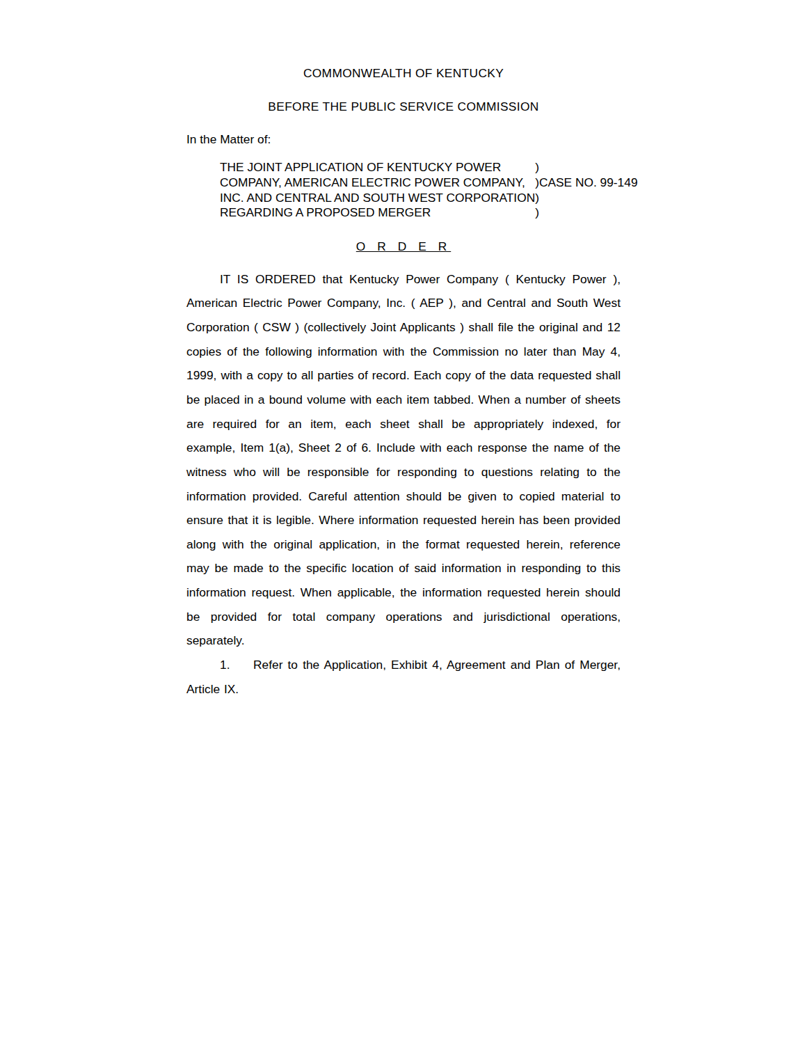COMMONWEALTH OF KENTUCKY
BEFORE THE PUBLIC SERVICE COMMISSION
In the Matter of:
| THE JOINT APPLICATION OF KENTUCKY POWER | ) | |
| COMPANY, AMERICAN ELECTRIC POWER COMPANY, | ) | CASE NO. 99-149 |
| INC. AND CENTRAL AND SOUTH WEST CORPORATION | ) | |
| REGARDING A PROPOSED MERGER | ) | |
O R D E R
IT IS ORDERED that Kentucky Power Company ( Kentucky Power ), American Electric Power Company, Inc. ( AEP ), and Central and South West Corporation ( CSW ) (collectively Joint Applicants ) shall file the original and 12 copies of the following information with the Commission no later than May 4, 1999, with a copy to all parties of record. Each copy of the data requested shall be placed in a bound volume with each item tabbed. When a number of sheets are required for an item, each sheet shall be appropriately indexed, for example, Item 1(a), Sheet 2 of 6. Include with each response the name of the witness who will be responsible for responding to questions relating to the information provided. Careful attention should be given to copied material to ensure that it is legible. Where information requested herein has been provided along with the original application, in the format requested herein, reference may be made to the specific location of said information in responding to this information request. When applicable, the information requested herein should be provided for total company operations and jurisdictional operations, separately.
1. Refer to the Application, Exhibit 4, Agreement and Plan of Merger, Article IX.